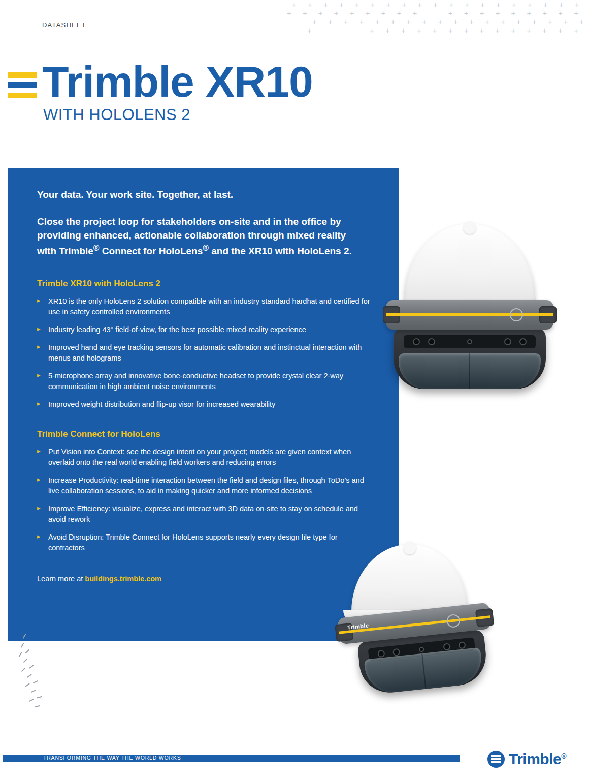+ + + + + + + + + + + + + + + + + + + + + +
+ + + + + + + + + + + + + + + + + + +
+ + + + + + + + + + + + + + + + + + +
+ + + + + + + + + + + + + + + +
DATASHEET
Trimble XR10
WITH HOLOLENS 2
Your data. Your work site. Together, at last.
Close the project loop for stakeholders on-site and in the office by providing enhanced, actionable collaboration through mixed reality with Trimble® Connect for HoloLens® and the XR10 with HoloLens 2.
Trimble XR10 with HoloLens 2
XR10 is the only HoloLens 2 solution compatible with an industry standard hardhat and certified for use in safety controlled environments
Industry leading 43° field-of-view, for the best possible mixed-reality experience
Improved hand and eye tracking sensors for automatic calibration and instinctual interaction with menus and holograms
5-microphone array and innovative bone-conductive headset to provide crystal clear 2-way communication in high ambient noise environments
Improved weight distribution and flip-up visor for increased wearability
Trimble Connect for HoloLens
Put Vision into Context: see the design intent on your project; models are given context when overlaid onto the real world enabling field workers and reducing errors
Increase Productivity: real-time interaction between the field and design files, through ToDo’s and live collaboration sessions, to aid in making quicker and more informed decisions
Improve Efficiency: visualize, express and interact with 3D data on-site to stay on schedule and avoid rework
Avoid Disruption: Trimble Connect for HoloLens supports nearly every design file type for contractors
Learn more at buildings.trimble.com
Trimble
Transforming the way the world works
Trimble®